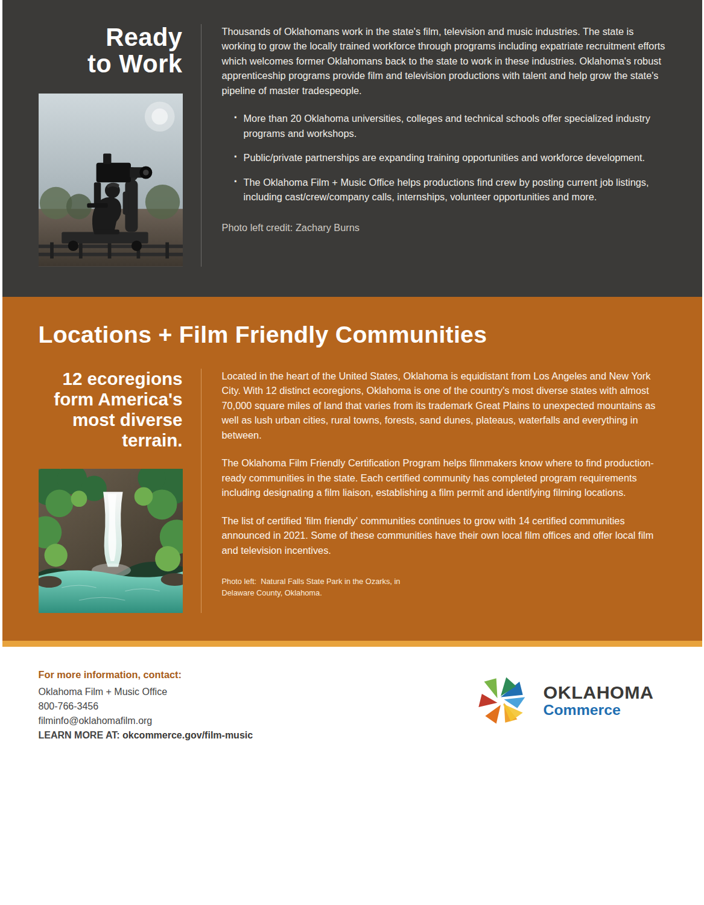Ready
to Work
Thousands of Oklahomans work in the state's film, television and music industries. The state is working to grow the locally trained workforce through programs including expatriate recruitment efforts which welcomes former Oklahomans back to the state to work in these industries. Oklahoma's robust apprenticeship programs provide film and television productions with talent and help grow the state's pipeline of master tradespeople.
More than 20 Oklahoma universities, colleges and technical schools offer specialized industry programs and workshops.
Public/private partnerships are expanding training opportunities and workforce development.
The Oklahoma Film + Music Office helps productions find crew by posting current job listings, including cast/crew/company calls, internships, volunteer opportunities and more.
Photo left credit: Zachary Burns
Locations + Film Friendly Communities
12 ecoregions form America's most diverse terrain.
Located in the heart of the United States, Oklahoma is equidistant from Los Angeles and New York City. With 12 distinct ecoregions, Oklahoma is one of the country's most diverse states with almost 70,000 square miles of land that varies from its trademark Great Plains to unexpected mountains as well as lush urban cities, rural towns, forests, sand dunes, plateaus, waterfalls and everything in between.
The Oklahoma Film Friendly Certification Program helps filmmakers know where to find production-ready communities in the state. Each certified community has completed program requirements including designating a film liaison, establishing a film permit and identifying filming locations.
The list of certified 'film friendly' communities continues to grow with 14 certified communities announced in 2021. Some of these communities have their own local film offices and offer local film and television incentives.
Photo left: Natural Falls State Park in the Ozarks, in
Delaware County, Oklahoma.
For more information, contact:
Oklahoma Film + Music Office
800-766-3456
filminfo@oklahomafilm.org
LEARN MORE AT: okcommerce.gov/film-music
OKLAHOMA Commerce